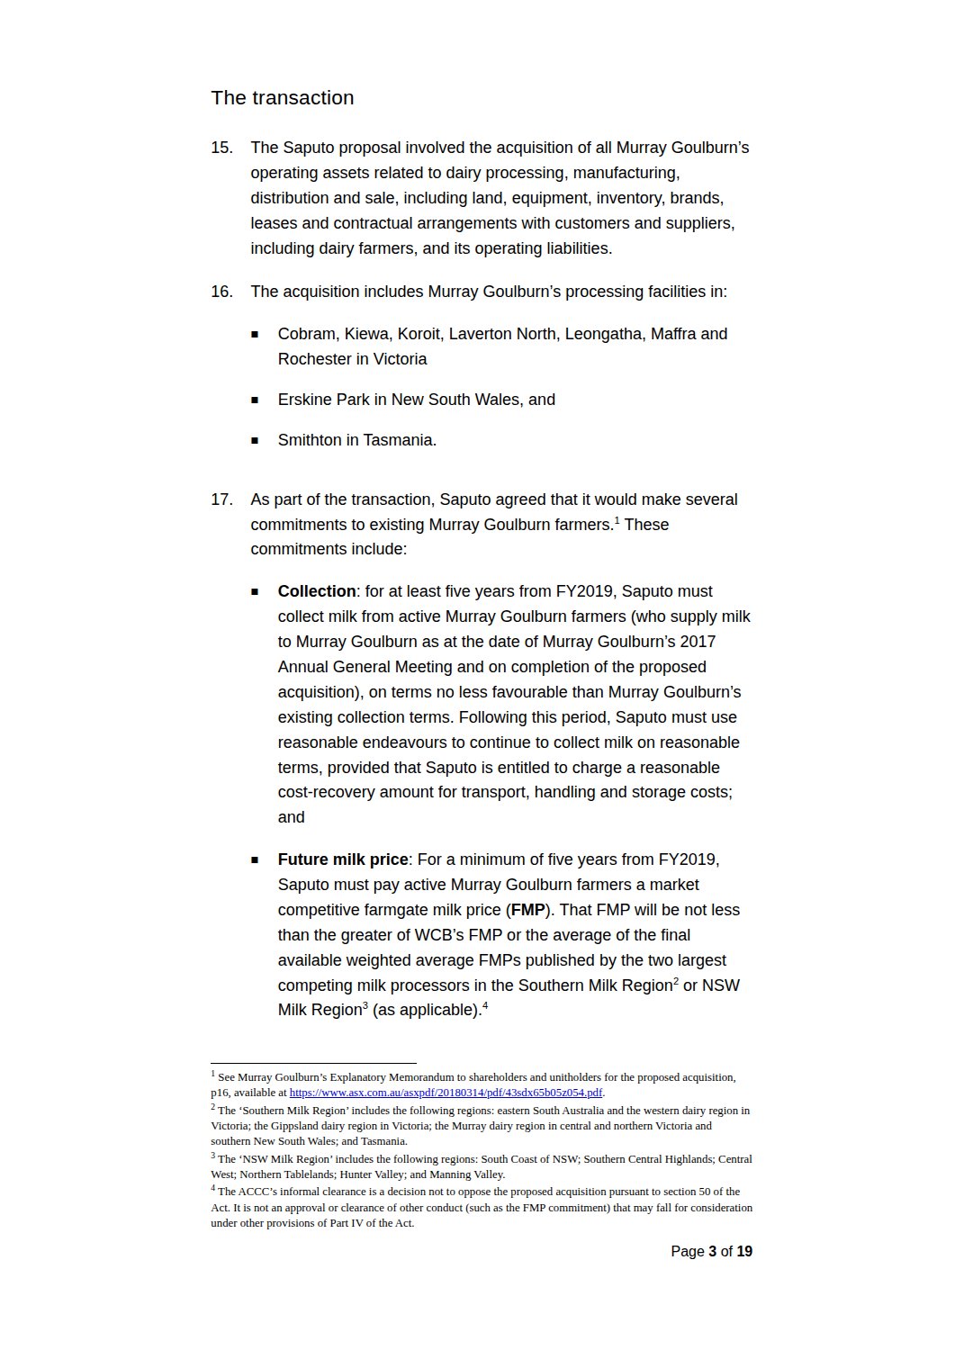The transaction
15. The Saputo proposal involved the acquisition of all Murray Goulburn’s operating assets related to dairy processing, manufacturing, distribution and sale, including land, equipment, inventory, brands, leases and contractual arrangements with customers and suppliers, including dairy farmers, and its operating liabilities.
16. The acquisition includes Murray Goulburn’s processing facilities in:
■Cobram, Kiewa, Koroit, Laverton North, Leongatha, Maffra and Rochester in Victoria
■Erskine Park in New South Wales, and
■Smithton in Tasmania.
17. As part of the transaction, Saputo agreed that it would make several commitments to existing Murray Goulburn farmers.1 These commitments include:
■ Collection: for at least five years from FY2019, Saputo must collect milk from active Murray Goulburn farmers (who supply milk to Murray Goulburn as at the date of Murray Goulburn’s 2017 Annual General Meeting and on completion of the proposed acquisition), on terms no less favourable than Murray Goulburn’s existing collection terms. Following this period, Saputo must use reasonable endeavours to continue to collect milk on reasonable terms, provided that Saputo is entitled to charge a reasonable cost-recovery amount for transport, handling and storage costs; and
■ Future milk price: For a minimum of five years from FY2019, Saputo must pay active Murray Goulburn farmers a market competitive farmgate milk price (FMP). That FMP will be not less than the greater of WCB’s FMP or the average of the final available weighted average FMPs published by the two largest competing milk processors in the Southern Milk Region2 or NSW Milk Region3 (as applicable).4
1 See Murray Goulburn’s Explanatory Memorandum to shareholders and unitholders for the proposed acquisition, p16, available at https://www.asx.com.au/asxpdf/20180314/pdf/43sdx65b05z054.pdf.
2 The ‘Southern Milk Region’ includes the following regions: eastern South Australia and the western dairy region in Victoria; the Gippsland dairy region in Victoria; the Murray dairy region in central and northern Victoria and southern New South Wales; and Tasmania.
3 The ‘NSW Milk Region’ includes the following regions: South Coast of NSW; Southern Central Highlands; Central West; Northern Tablelands; Hunter Valley; and Manning Valley.
4 The ACCC’s informal clearance is a decision not to oppose the proposed acquisition pursuant to section 50 of the Act. It is not an approval or clearance of other conduct (such as the FMP commitment) that may fall for consideration under other provisions of Part IV of the Act.
Page 3 of 19